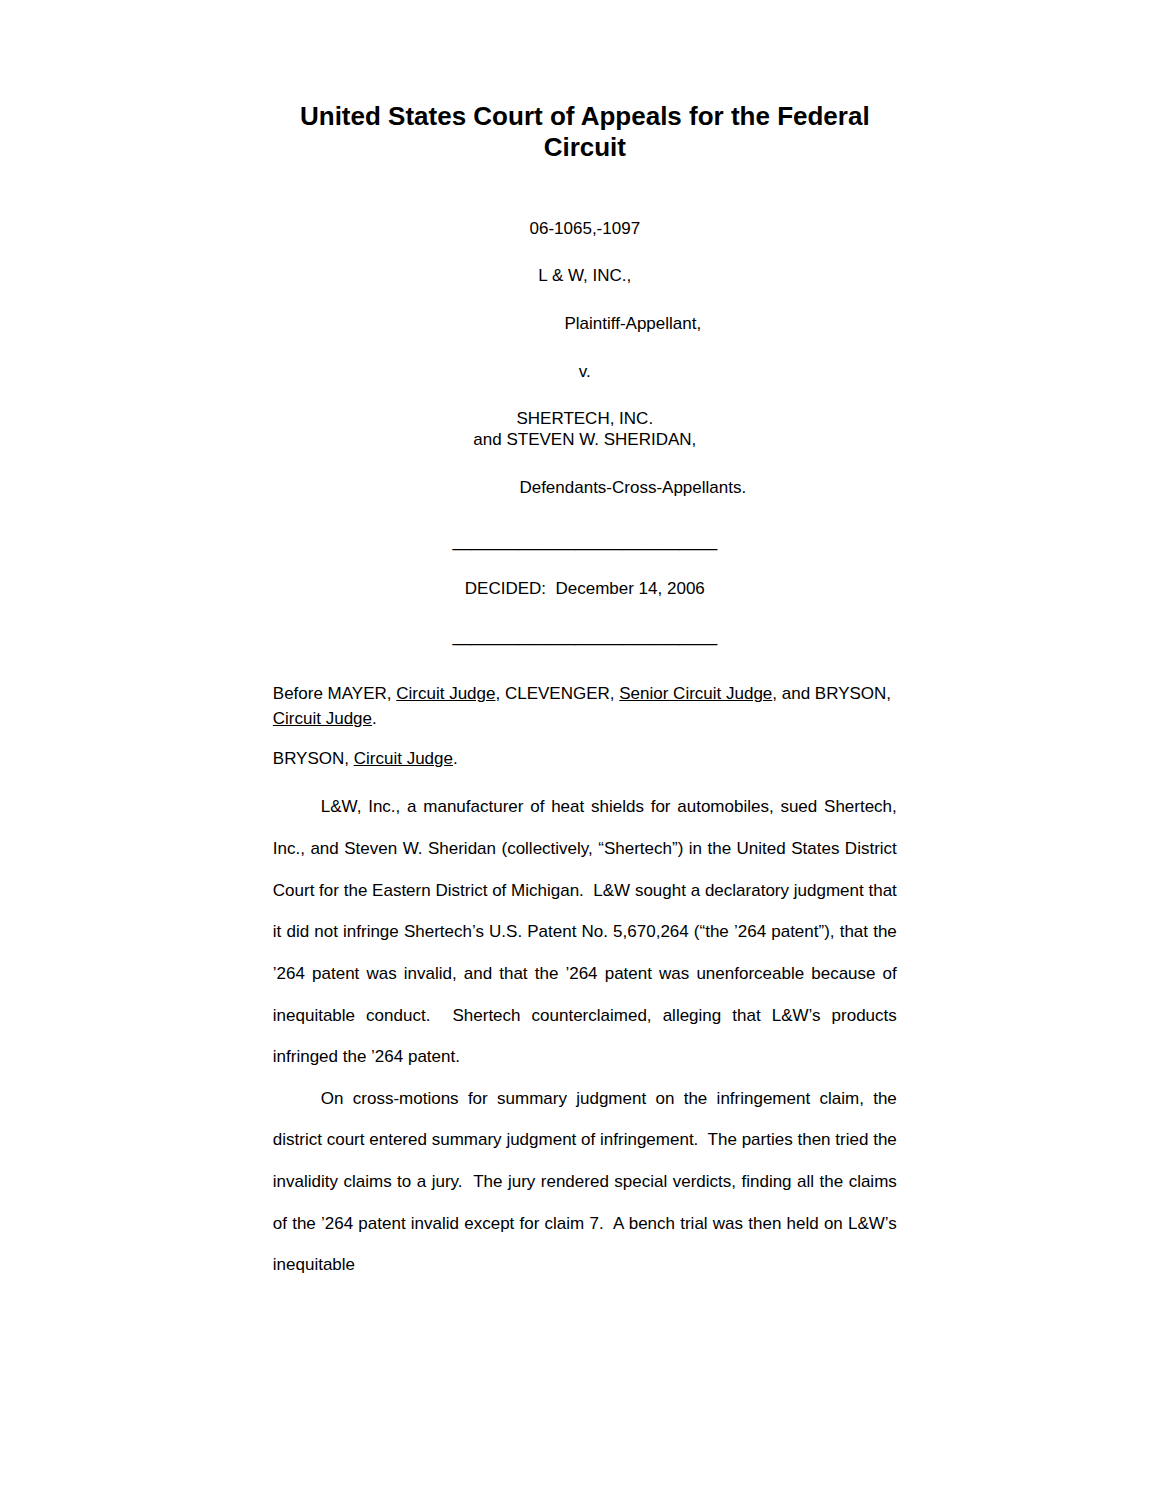United States Court of Appeals for the Federal Circuit
06-1065,-1097
L & W, INC.,
Plaintiff-Appellant,
v.
SHERTECH, INC.
and STEVEN W. SHERIDAN,
Defendants-Cross-Appellants.
____________________________
DECIDED: December 14, 2006
____________________________
Before MAYER, Circuit Judge, CLEVENGER, Senior Circuit Judge, and BRYSON, Circuit Judge.
BRYSON, Circuit Judge.
L&W, Inc., a manufacturer of heat shields for automobiles, sued Shertech, Inc., and Steven W. Sheridan (collectively, “Shertech”) in the United States District Court for the Eastern District of Michigan. L&W sought a declaratory judgment that it did not infringe Shertech’s U.S. Patent No. 5,670,264 (“the ’264 patent”), that the ’264 patent was invalid, and that the ’264 patent was unenforceable because of inequitable conduct. Shertech counterclaimed, alleging that L&W’s products infringed the ’264 patent.
On cross-motions for summary judgment on the infringement claim, the district court entered summary judgment of infringement. The parties then tried the invalidity claims to a jury. The jury rendered special verdicts, finding all the claims of the ’264 patent invalid except for claim 7. A bench trial was then held on L&W’s inequitable